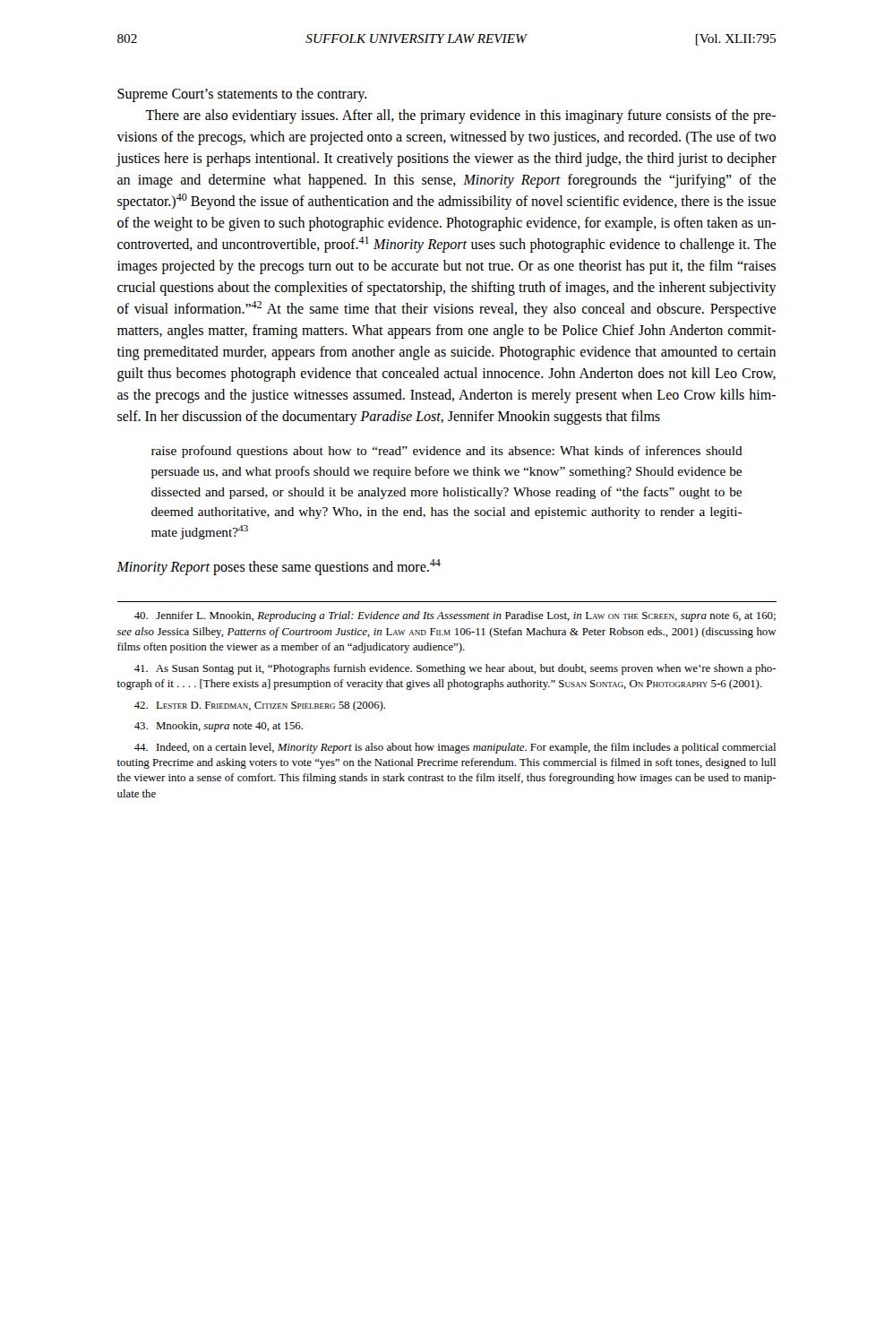802 SUFFOLK UNIVERSITY LAW REVIEW [Vol. XLII:795
Supreme Court’s statements to the contrary.
There are also evidentiary issues. After all, the primary evidence in this imaginary future consists of the previsions of the precogs, which are projected onto a screen, witnessed by two justices, and recorded. (The use of two justices here is perhaps intentional. It creatively positions the viewer as the third judge, the third jurist to decipher an image and determine what happened. In this sense, Minority Report foregrounds the “jurifying” of the spectator.)40 Beyond the issue of authentication and the admissibility of novel scientific evidence, there is the issue of the weight to be given to such photographic evidence. Photographic evidence, for example, is often taken as uncontroverted, and uncontrovertible, proof.41 Minority Report uses such photographic evidence to challenge it. The images projected by the precogs turn out to be accurate but not true. Or as one theorist has put it, the film “raises crucial questions about the complexities of spectatorship, the shifting truth of images, and the inherent subjectivity of visual information.”42 At the same time that their visions reveal, they also conceal and obscure. Perspective matters, angles matter, framing matters. What appears from one angle to be Police Chief John Anderton committing premeditated murder, appears from another angle as suicide. Photographic evidence that amounted to certain guilt thus becomes photograph evidence that concealed actual innocence. John Anderton does not kill Leo Crow, as the precogs and the justice witnesses assumed. Instead, Anderton is merely present when Leo Crow kills himself. In her discussion of the documentary Paradise Lost, Jennifer Mnookin suggests that films
raise profound questions about how to “read” evidence and its absence: What kinds of inferences should persuade us, and what proofs should we require before we think we “know” something? Should evidence be dissected and parsed, or should it be analyzed more holistically? Whose reading of “the facts” ought to be deemed authoritative, and why? Who, in the end, has the social and epistemic authority to render a legitimate judgment?43
Minority Report poses these same questions and more.44
40. Jennifer L. Mnookin, Reproducing a Trial: Evidence and Its Assessment in Paradise Lost, in Law on the Screen, supra note 6, at 160; see also Jessica Silbey, Patterns of Courtroom Justice, in Law and Film 106-11 (Stefan Machura & Peter Robson eds., 2001) (discussing how films often position the viewer as a member of an “adjudicatory audience”).
41. As Susan Sontag put it, “Photographs furnish evidence. Something we hear about, but doubt, seems proven when we’re shown a photograph of it . . . . [There exists a] presumption of veracity that gives all photographs authority.” Susan Sontag, On Photography 5-6 (2001).
42. Lester D. Friedman, Citizen Spielberg 58 (2006).
43. Mnookin, supra note 40, at 156.
44. Indeed, on a certain level, Minority Report is also about how images manipulate. For example, the film includes a political commercial touting Precrime and asking voters to vote “yes” on the National Precrime referendum. This commercial is filmed in soft tones, designed to lull the viewer into a sense of comfort. This filming stands in stark contrast to the film itself, thus foregrounding how images can be used to manipulate the